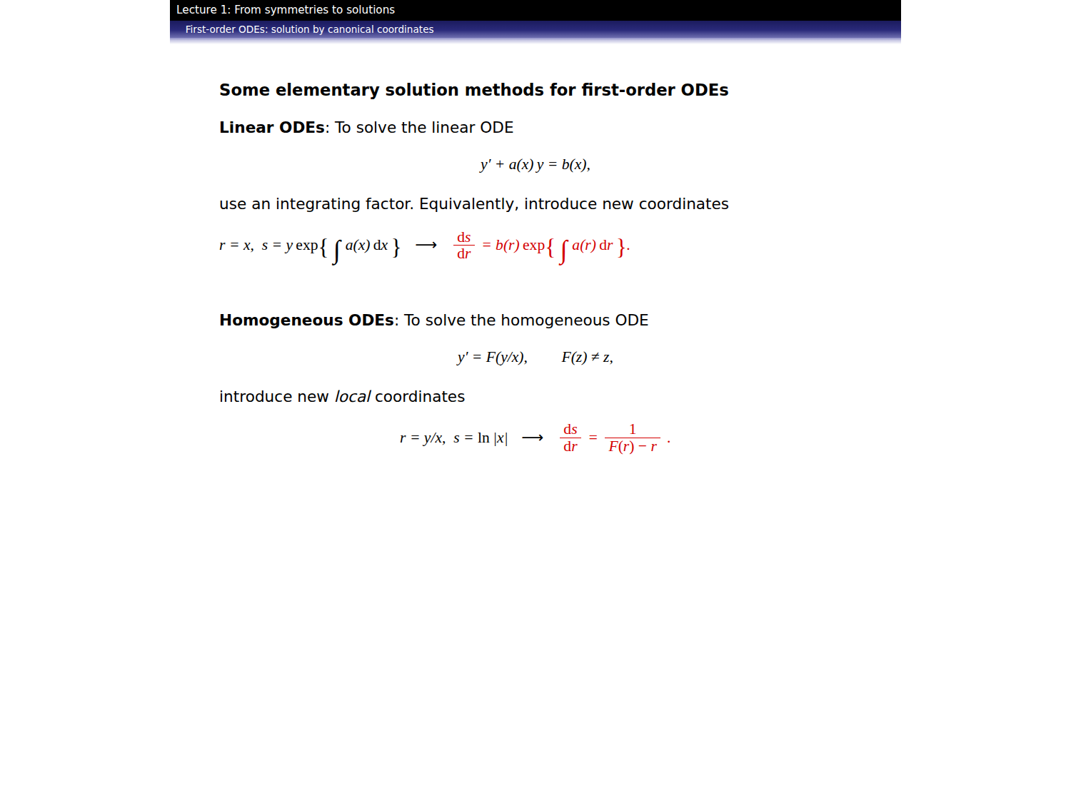Lecture 1: From symmetries to solutions
First-order ODEs: solution by canonical coordinates
Some elementary solution methods for first-order ODEs
Linear ODEs: To solve the linear ODE
y′ + a(x) y = b(x),
use an integrating factor. Equivalently, introduce new coordinates
r = x, s = y exp{ ∫ a(x) dx } ⟶ ds dr = b(r) exp{ ∫ a(r) dr }.
Homogeneous ODEs: To solve the homogeneous ODE
y′ = F(y/x), F(z) ≠ z,
introduce new local coordinates
r = y/x, s = ln |x| ⟶ ds dr = 1 F(r) − r .